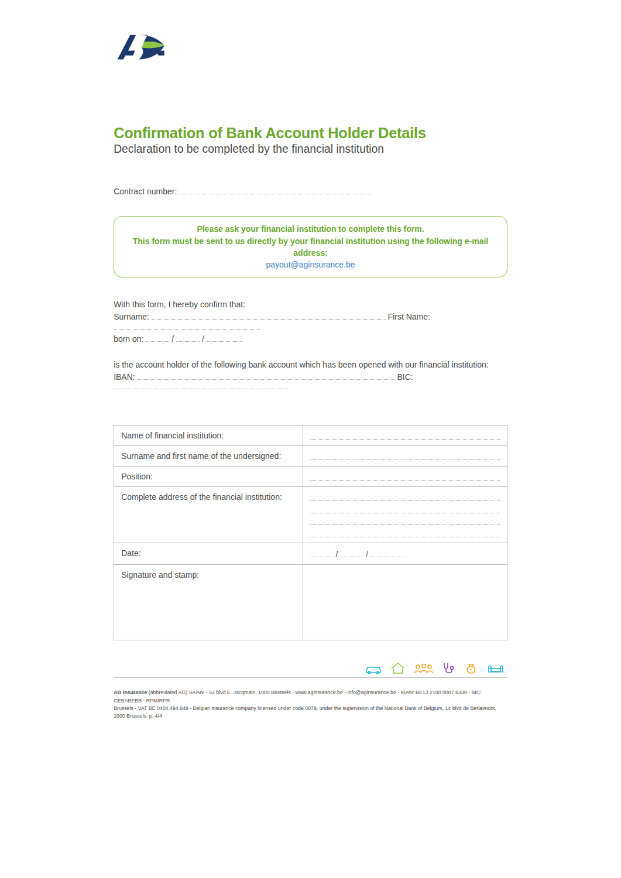Confirmation of Bank Account Holder Details
Declaration to be completed by the financial institution
Contract number:
Please ask your financial institution to complete this form.
This form must be sent to us directly by your financial institution using the following e-mail address:
payout@aginsurance.be
With this form, I hereby confirm that:
Surname: First Name:
born on: / /
is the account holder of the following bank account which has been opened with our financial institution:
IBAN: BIC:
| Name of financial institution: | |
| Surname and first name of the undersigned: | |
| Position: | |
| Complete address of the financial institution: | |
| Date: | / / |
| Signature and stamp: | |
€
AG Insurance (abbreviated AG) SA/NV - 53 blvd E. Jacqmain, 1000 Brussels - www.aginsurance.be - info@aginsurance.be - IBAN: BE13 2100 0007 6339 - BIC: GEBABEBB - RPM/RPR
Brussels - VAT BE 0404.494.849 - Belgian insurance company licensed under code 0079, under the supervision of the National Bank of Belgium, 14 blvd de Berlaimont, 1000 Brussels p. 4/4